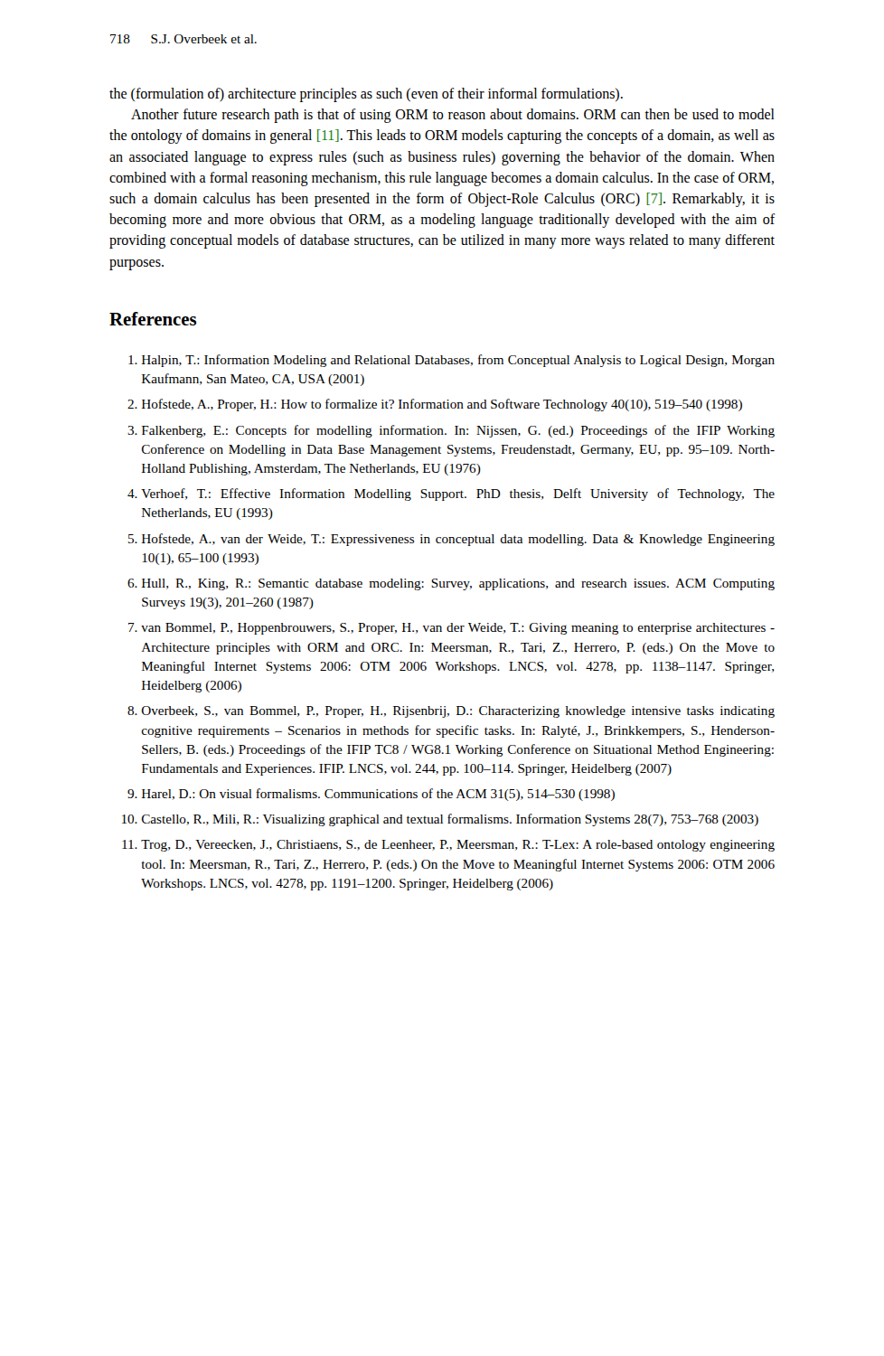718 S.J. Overbeek et al.
the (formulation of) architecture principles as such (even of their informal formulations).
Another future research path is that of using ORM to reason about domains. ORM can then be used to model the ontology of domains in general [11]. This leads to ORM models capturing the concepts of a domain, as well as an associated language to express rules (such as business rules) governing the behavior of the domain. When combined with a formal reasoning mechanism, this rule language becomes a domain calculus. In the case of ORM, such a domain calculus has been presented in the form of Object-Role Calculus (ORC) [7]. Remarkably, it is becoming more and more obvious that ORM, as a modeling language traditionally developed with the aim of providing conceptual models of database structures, can be utilized in many more ways related to many different purposes.
References
Halpin, T.: Information Modeling and Relational Databases, from Conceptual Analysis to Logical Design, Morgan Kaufmann, San Mateo, CA, USA (2001)
Hofstede, A., Proper, H.: How to formalize it? Information and Software Technology 40(10), 519–540 (1998)
Falkenberg, E.: Concepts for modelling information. In: Nijssen, G. (ed.) Proceedings of the IFIP Working Conference on Modelling in Data Base Management Systems, Freudenstadt, Germany, EU, pp. 95–109. North-Holland Publishing, Amsterdam, The Netherlands, EU (1976)
Verhoef, T.: Effective Information Modelling Support. PhD thesis, Delft University of Technology, The Netherlands, EU (1993)
Hofstede, A., van der Weide, T.: Expressiveness in conceptual data modelling. Data & Knowledge Engineering 10(1), 65–100 (1993)
Hull, R., King, R.: Semantic database modeling: Survey, applications, and research issues. ACM Computing Surveys 19(3), 201–260 (1987)
van Bommel, P., Hoppenbrouwers, S., Proper, H., van der Weide, T.: Giving meaning to enterprise architectures - Architecture principles with ORM and ORC. In: Meersman, R., Tari, Z., Herrero, P. (eds.) On the Move to Meaningful Internet Systems 2006: OTM 2006 Workshops. LNCS, vol. 4278, pp. 1138–1147. Springer, Heidelberg (2006)
Overbeek, S., van Bommel, P., Proper, H., Rijsenbrij, D.: Characterizing knowledge intensive tasks indicating cognitive requirements – Scenarios in methods for specific tasks. In: Ralyté, J., Brinkkempers, S., Henderson-Sellers, B. (eds.) Proceedings of the IFIP TC8 / WG8.1 Working Conference on Situational Method Engineering: Fundamentals and Experiences. IFIP. LNCS, vol. 244, pp. 100–114. Springer, Heidelberg (2007)
Harel, D.: On visual formalisms. Communications of the ACM 31(5), 514–530 (1998)
Castello, R., Mili, R.: Visualizing graphical and textual formalisms. Information Systems 28(7), 753–768 (2003)
Trog, D., Vereecken, J., Christiaens, S., de Leenheer, P., Meersman, R.: T-Lex: A role-based ontology engineering tool. In: Meersman, R., Tari, Z., Herrero, P. (eds.) On the Move to Meaningful Internet Systems 2006: OTM 2006 Workshops. LNCS, vol. 4278, pp. 1191–1200. Springer, Heidelberg (2006)